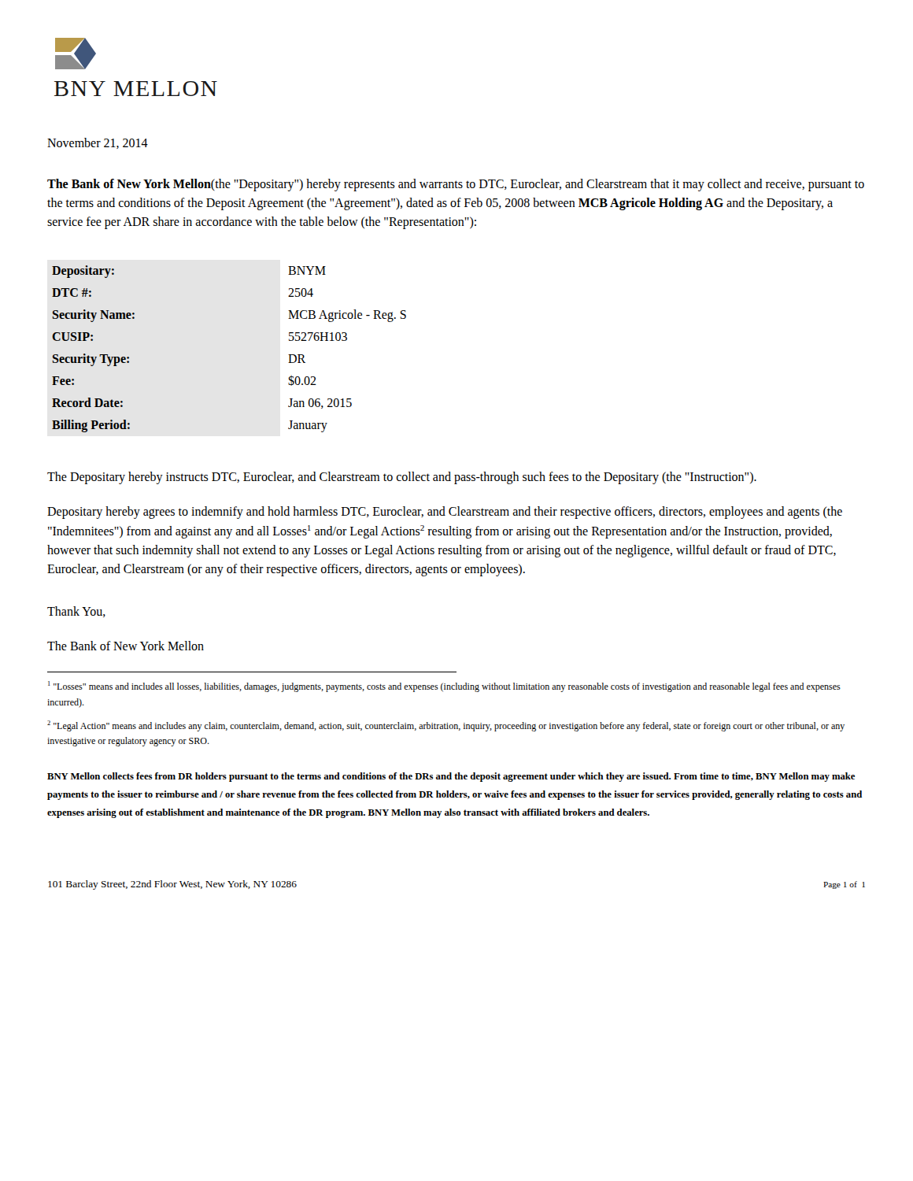BNY MELLON
November 21, 2014
The Bank of New York Mellon(the "Depositary") hereby represents and warrants to DTC, Euroclear, and Clearstream that it may collect and receive, pursuant to the terms and conditions of the Deposit Agreement (the "Agreement"), dated as of Feb 05, 2008 between MCB Agricole Holding AG and the Depositary, a service fee per ADR share in accordance with the table below (the "Representation"):
| Depositary: | BNYM |
| DTC #: | 2504 |
| Security Name: | MCB Agricole - Reg. S |
| CUSIP: | 55276H103 |
| Security Type: | DR |
| Fee: | $0.02 |
| Record Date: | Jan 06, 2015 |
| Billing Period: | January |
The Depositary hereby instructs DTC, Euroclear, and Clearstream to collect and pass-through such fees to the Depositary (the "Instruction").
Depositary hereby agrees to indemnify and hold harmless DTC, Euroclear, and Clearstream and their respective officers, directors, employees and agents (the "Indemnitees") from and against any and all Losses1 and/or Legal Actions2 resulting from or arising out the Representation and/or the Instruction, provided, however that such indemnity shall not extend to any Losses or Legal Actions resulting from or arising out of the negligence, willful default or fraud of DTC, Euroclear, and Clearstream (or any of their respective officers, directors, agents or employees).
Thank You,
The Bank of New York Mellon
1 "Losses" means and includes all losses, liabilities, damages, judgments, payments, costs and expenses (including without limitation any reasonable costs of investigation and reasonable legal fees and expenses incurred).
2 "Legal Action" means and includes any claim, counterclaim, demand, action, suit, counterclaim, arbitration, inquiry, proceeding or investigation before any federal, state or foreign court or other tribunal, or any investigative or regulatory agency or SRO.
BNY Mellon collects fees from DR holders pursuant to the terms and conditions of the DRs and the deposit agreement under which they are issued. From time to time, BNY Mellon may make payments to the issuer to reimburse and / or share revenue from the fees collected from DR holders, or waive fees and expenses to the issuer for services provided, generally relating to costs and expenses arising out of establishment and maintenance of the DR program. BNY Mellon may also transact with affiliated brokers and dealers.
101 Barclay Street, 22nd Floor West, New York, NY 10286 Page 1 of 1